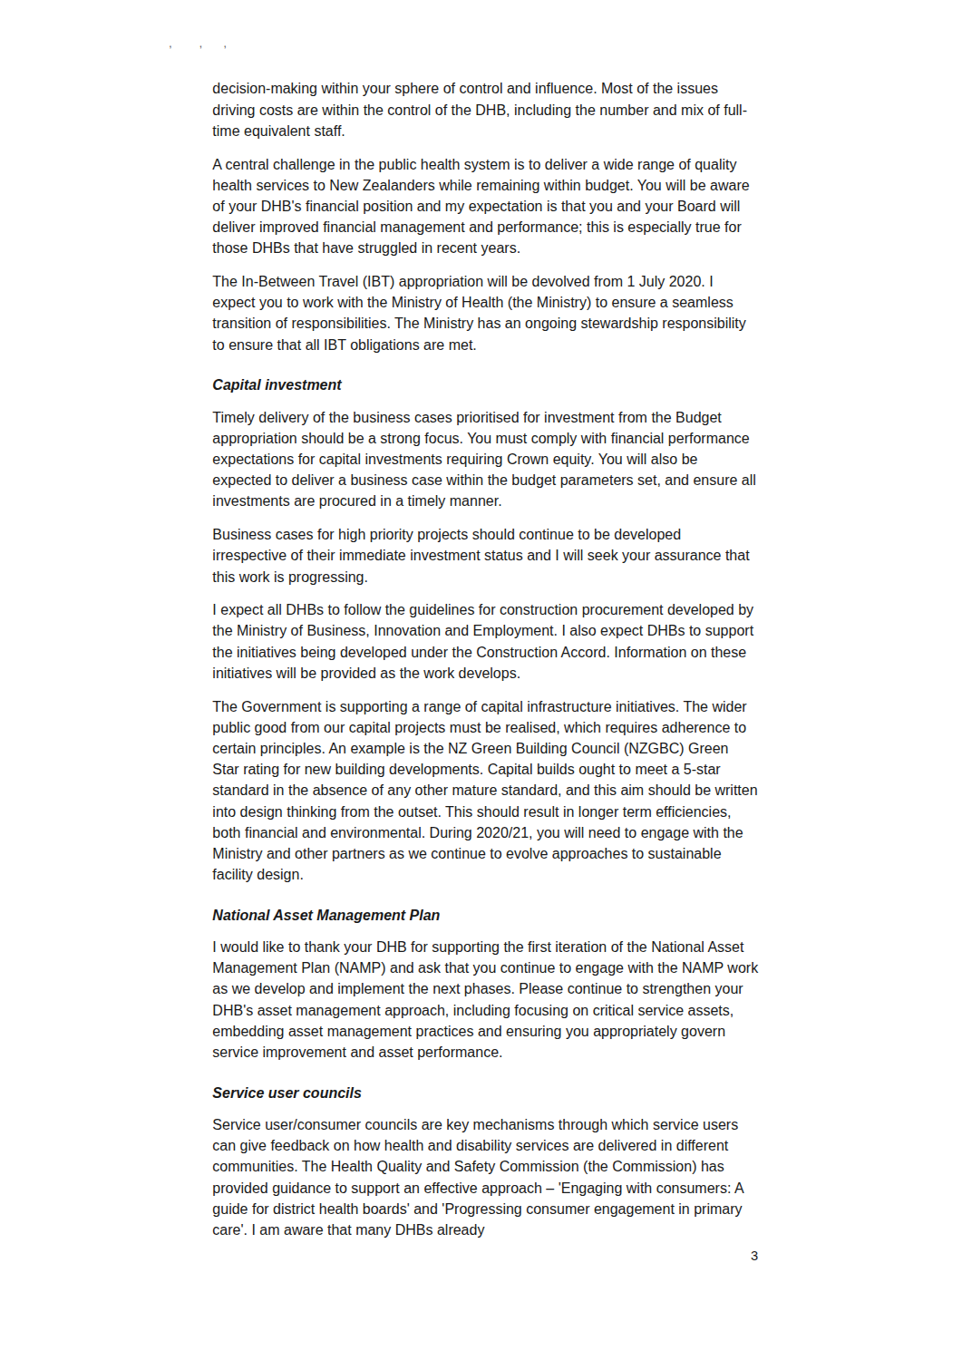, , ,
decision-making within your sphere of control and influence. Most of the issues driving costs are within the control of the DHB, including the number and mix of full-time equivalent staff.
A central challenge in the public health system is to deliver a wide range of quality health services to New Zealanders while remaining within budget. You will be aware of your DHB's financial position and my expectation is that you and your Board will deliver improved financial management and performance; this is especially true for those DHBs that have struggled in recent years.
The In-Between Travel (IBT) appropriation will be devolved from 1 July 2020. I expect you to work with the Ministry of Health (the Ministry) to ensure a seamless transition of responsibilities. The Ministry has an ongoing stewardship responsibility to ensure that all IBT obligations are met.
Capital investment
Timely delivery of the business cases prioritised for investment from the Budget appropriation should be a strong focus. You must comply with financial performance expectations for capital investments requiring Crown equity. You will also be expected to deliver a business case within the budget parameters set, and ensure all investments are procured in a timely manner.
Business cases for high priority projects should continue to be developed irrespective of their immediate investment status and I will seek your assurance that this work is progressing.
I expect all DHBs to follow the guidelines for construction procurement developed by the Ministry of Business, Innovation and Employment. I also expect DHBs to support the initiatives being developed under the Construction Accord. Information on these initiatives will be provided as the work develops.
The Government is supporting a range of capital infrastructure initiatives. The wider public good from our capital projects must be realised, which requires adherence to certain principles. An example is the NZ Green Building Council (NZGBC) Green Star rating for new building developments. Capital builds ought to meet a 5-star standard in the absence of any other mature standard, and this aim should be written into design thinking from the outset. This should result in longer term efficiencies, both financial and environmental. During 2020/21, you will need to engage with the Ministry and other partners as we continue to evolve approaches to sustainable facility design.
National Asset Management Plan
I would like to thank your DHB for supporting the first iteration of the National Asset Management Plan (NAMP) and ask that you continue to engage with the NAMP work as we develop and implement the next phases. Please continue to strengthen your DHB's asset management approach, including focusing on critical service assets, embedding asset management practices and ensuring you appropriately govern service improvement and asset performance.
Service user councils
Service user/consumer councils are key mechanisms through which service users can give feedback on how health and disability services are delivered in different communities. The Health Quality and Safety Commission (the Commission) has provided guidance to support an effective approach – 'Engaging with consumers: A guide for district health boards' and 'Progressing consumer engagement in primary care'. I am aware that many DHBs already
3